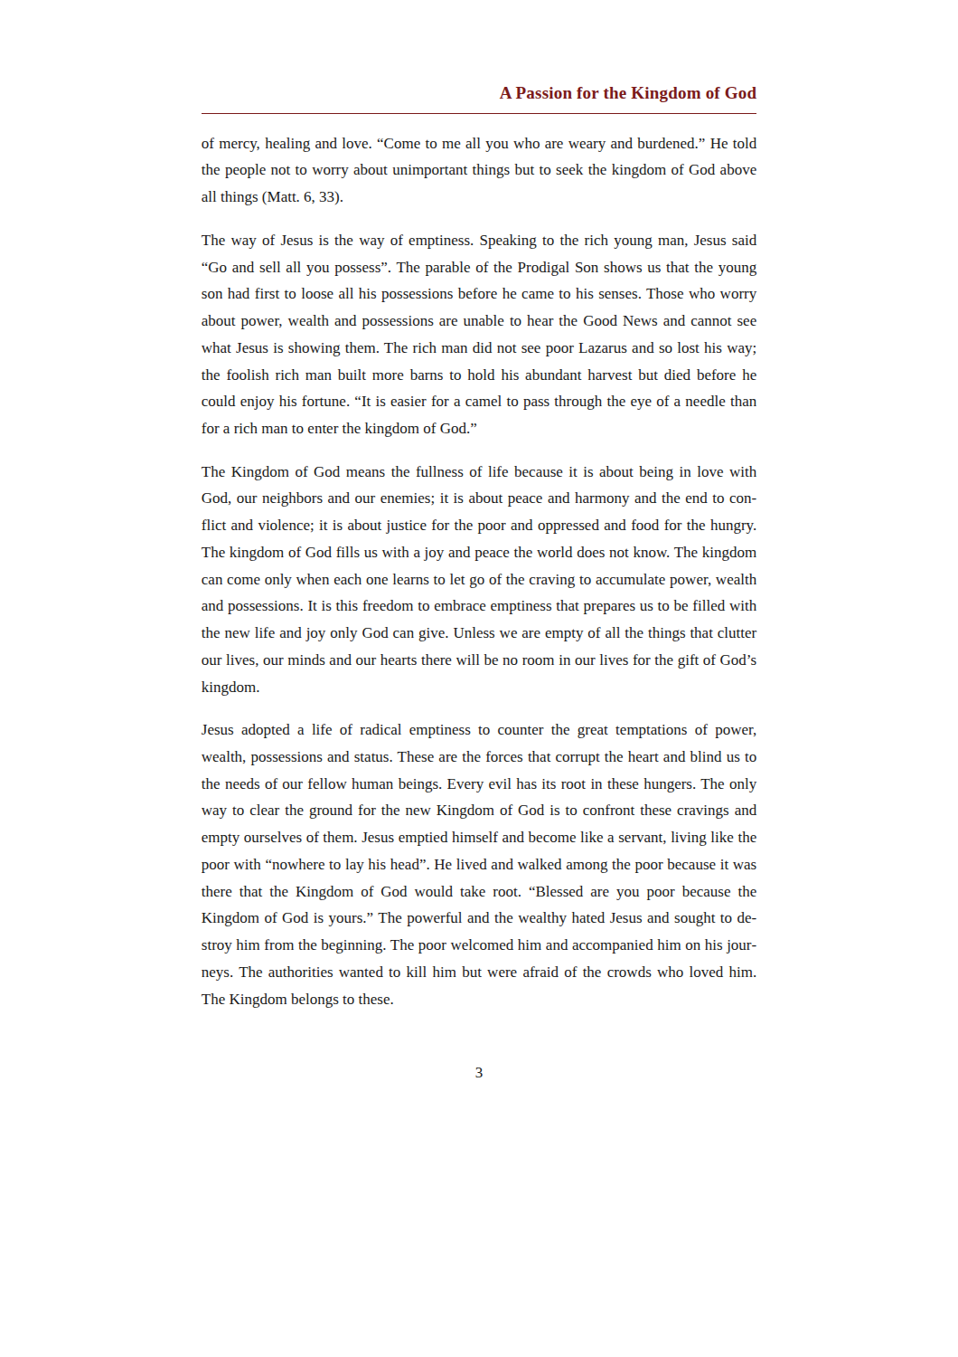A Passion for the Kingdom of God
of mercy, healing and love. “Come to me all you who are weary and burdened.” He told the people not to worry about unimportant things but to seek the kingdom of God above all things (Matt. 6, 33).
The way of Jesus is the way of emptiness. Speaking to the rich young man, Jesus said “Go and sell all you possess”. The parable of the Prodigal Son shows us that the young son had first to loose all his possessions before he came to his senses. Those who worry about power, wealth and possessions are unable to hear the Good News and cannot see what Jesus is showing them. The rich man did not see poor Lazarus and so lost his way; the foolish rich man built more barns to hold his abundant harvest but died before he could enjoy his fortune. “It is easier for a camel to pass through the eye of a needle than for a rich man to enter the kingdom of God.”
The Kingdom of God means the fullness of life because it is about being in love with God, our neighbors and our enemies; it is about peace and harmony and the end to conflict and violence; it is about justice for the poor and oppressed and food for the hungry. The kingdom of God fills us with a joy and peace the world does not know. The kingdom can come only when each one learns to let go of the craving to accumulate power, wealth and possessions. It is this freedom to embrace emptiness that prepares us to be filled with the new life and joy only God can give. Unless we are empty of all the things that clutter our lives, our minds and our hearts there will be no room in our lives for the gift of God’s kingdom.
Jesus adopted a life of radical emptiness to counter the great temptations of power, wealth, possessions and status. These are the forces that corrupt the heart and blind us to the needs of our fellow human beings. Every evil has its root in these hungers. The only way to clear the ground for the new Kingdom of God is to confront these cravings and empty ourselves of them. Jesus emptied himself and become like a servant, living like the poor with “nowhere to lay his head”. He lived and walked among the poor because it was there that the Kingdom of God would take root. “Blessed are you poor because the Kingdom of God is yours.” The powerful and the wealthy hated Jesus and sought to destroy him from the beginning. The poor welcomed him and accompanied him on his journeys. The authorities wanted to kill him but were afraid of the crowds who loved him. The Kingdom belongs to these.
3